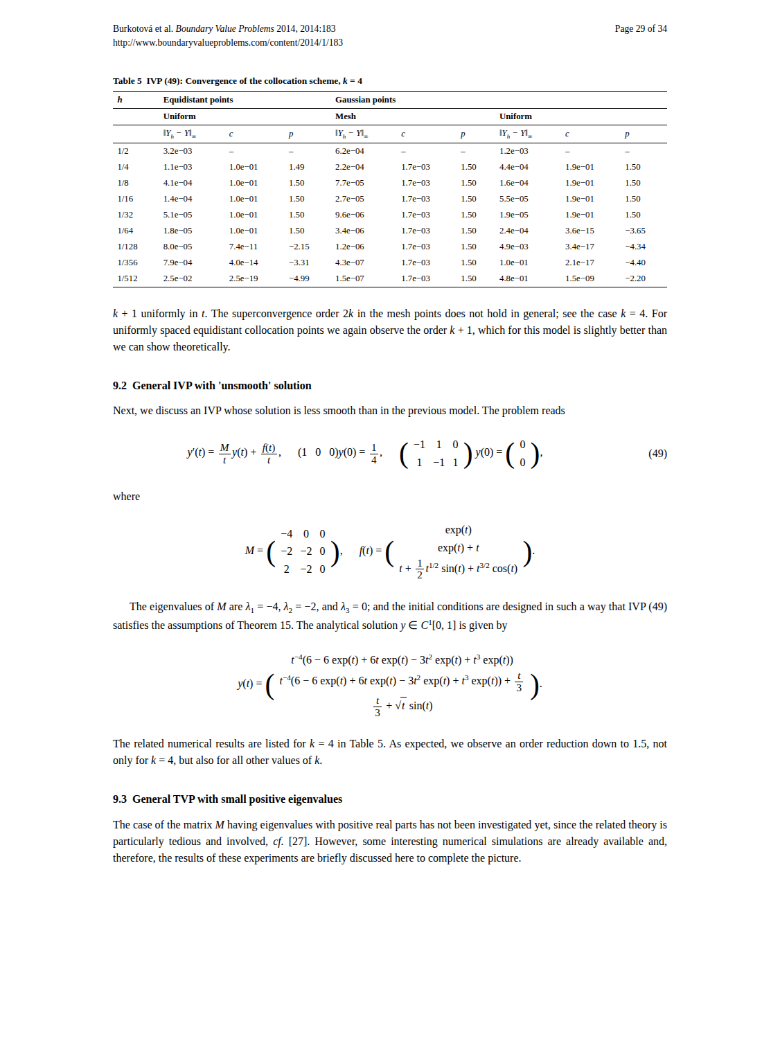Burkotová et al. Boundary Value Problems 2014, 2014:183
http://www.boundaryvalueproblems.com/content/2014/1/183
Page 29 of 34
Table 5 IVP (49): Convergence of the collocation scheme, k = 4
| h | Equidistant points | Gaussian points |
| --- | --- | --- |
| | Uniform | Mesh | Uniform |
| | ‖ Y h − Y ‖ ∞ | c | p | ‖ Y h − Y ‖ ∞ | c | p | ‖ Y h − Y ‖ ∞ | c | p |
| 1/2 | 3.2e−03 | – | – | 6.2e−04 | – | – | 1.2e−03 | – | – |
| 1/4 | 1.1e−03 | 1.0e−01 | 1.49 | 2.2e−04 | 1.7e−03 | 1.50 | 4.4e−04 | 1.9e−01 | 1.50 |
| 1/8 | 4.1e−04 | 1.0e−01 | 1.50 | 7.7e−05 | 1.7e−03 | 1.50 | 1.6e−04 | 1.9e−01 | 1.50 |
| 1/16 | 1.4e−04 | 1.0e−01 | 1.50 | 2.7e−05 | 1.7e−03 | 1.50 | 5.5e−05 | 1.9e−01 | 1.50 |
| 1/32 | 5.1e−05 | 1.0e−01 | 1.50 | 9.6e−06 | 1.7e−03 | 1.50 | 1.9e−05 | 1.9e−01 | 1.50 |
| 1/64 | 1.8e−05 | 1.0e−01 | 1.50 | 3.4e−06 | 1.7e−03 | 1.50 | 2.4e−04 | 3.6e−15 | −3.65 |
| 1/128 | 8.0e−05 | 7.4e−11 | −2.15 | 1.2e−06 | 1.7e−03 | 1.50 | 4.9e−03 | 3.4e−17 | −4.34 |
| 1/356 | 7.9e−04 | 4.0e−14 | −3.31 | 4.3e−07 | 1.7e−03 | 1.50 | 1.0e−01 | 2.1e−17 | −4.40 |
| 1/512 | 2.5e−02 | 2.5e−19 | −4.99 | 1.5e−07 | 1.7e−03 | 1.50 | 4.8e−01 | 1.5e−09 | −2.20 |
k + 1 uniformly in t. The superconvergence order 2k in the mesh points does not hold in general; see the case k = 4. For uniformly spaced equidistant collocation points we again observe the order k + 1, which for this model is slightly better than we can show theoretically.
9.2 General IVP with 'unsmooth' solution
Next, we discuss an IVP whose solution is less smooth than in the previous model. The problem reads
y′(t) = Mt y(t) + f(t) t, (1 0 0)y(0) = 14, (
| −1 | 1 | 0 |
| 1 | −1 | 1 |
) y(0) = (
| 0 |
| 0 |
),
(49)
where
M = (
| −4 | 0 | 0 |
| −2 | −2 | 0 |
| 2 | −2 | 0 |
), f(t) = (
| exp( t ) |
| exp( t ) + t |
| t + 1 2 t 1/2 sin( t ) + t 3/2 cos( t ) |
).
The eigenvalues of M are λ1 = −4, λ2 = −2, and λ3 = 0; and the initial conditions are designed in such a way that IVP (49) satisfies the assumptions of Theorem 15. The analytical solution y ∈ C1[0, 1] is given by
y(t) = (
| t −4 (6 − 6 exp( t ) + 6 t exp( t ) − 3 t 2 exp( t ) + t 3 exp( t )) |
| t −4 (6 − 6 exp( t ) + 6 t exp( t ) − 3 t 2 exp( t ) + t 3 exp( t )) + t 3 |
| t 3 + √ t sin( t ) |
).
The related numerical results are listed for k = 4 in Table 5. As expected, we observe an order reduction down to 1.5, not only for k = 4, but also for all other values of k.
9.3 General TVP with small positive eigenvalues
The case of the matrix M having eigenvalues with positive real parts has not been investigated yet, since the related theory is particularly tedious and involved, cf. [27]. However, some interesting numerical simulations are already available and, therefore, the results of these experiments are briefly discussed here to complete the picture.